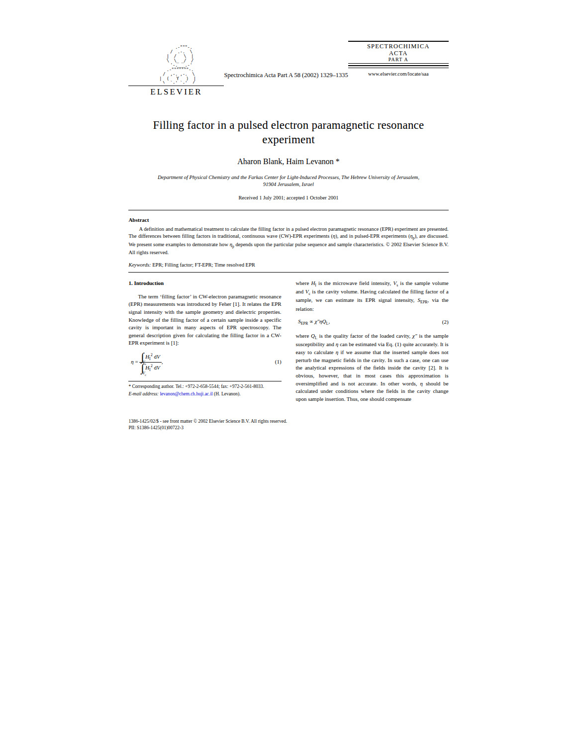.-"""-. / .-. \ | / \ | \ \_ _/ / '-.___.-' .-"""""""-. / ,-. ,-. \ | ( Y ) | \ `-' `-' / '-.......-' | | | | _|___|_
ELSEVIER
Spectrochimica Acta Part A 58 (2002) 1329–1335
SPECTROCHIMICA
ACTA
PART A
www.elsevier.com/locate/saa
Filling factor in a pulsed electron paramagnetic resonance
experiment
Aharon Blank, Haim Levanon *
Department of Physical Chemistry and the Farkas Center for Light-Induced Processes, The Hebrew University of Jerusalem,
91904 Jerusalem, Israel
Received 1 July 2001; accepted 1 October 2001
Abstract
A definition and mathematical treatment to calculate the filling factor in a pulsed electron paramagnetic resonance (EPR) experiment are presented. The differences between filling factors in traditional, continuous wave (CW)-EPR experiments (η), and in pulsed-EPR experiments (ηp), are discussed. We present some examples to demonstrate how ηp depends upon the particular pulse sequence and sample characteristics. © 2002 Elsevier Science B.V. All rights reserved.
Keywords: EPR; Filling factor; FT-EPR; Time resolved EPR
1. Introduction
The term ‘filling factor’ in CW-electron paramagnetic resonance (EPR) measurements was introduced by Feher [1]. It relates the EPR signal intensity with the sample geometry and dielectric properties. Knowledge of the filling factor of a certain sample inside a specific cavity is important in many aspects of EPR spectroscopy. The general description given for calculating the filling factor in a CW-EPR experiment is [1]:
η = ∫Vs HI2 dV ∫Vc HI2 dV ,
(1)
* Corresponding author. Tel.: +972-2-658-5544; fax: +972-2-561-8033.
E-mail address: levanon@chem.ch.huji.ac.il (H. Levanon).
where HI is the microwave field intensity, Vs is the sample volume and Vc is the cavity volume. Having calculated the filling factor of a sample, we can estimate its EPR signal intensity, SEPR, via the relation:
SEPR ∝ χ″ηQL,
(2)
where QL is the quality factor of the loaded cavity, χ″ is the sample susceptibility and η can be estimated via Eq. (1) quite accurately. It is easy to calculate η if we assume that the inserted sample does not perturb the magnetic fields in the cavity. In such a case, one can use the analytical expressions of the fields inside the cavity [2]. It is obvious, however, that in most cases this approximation is oversimplified and is not accurate. In other words, η should be calculated under conditions where the fields in the cavity change upon sample insertion. Thus, one should compensate
1386-1425/02/$ - see front matter © 2002 Elsevier Science B.V. All rights reserved.
PII: S1386-1425(01)00722-3